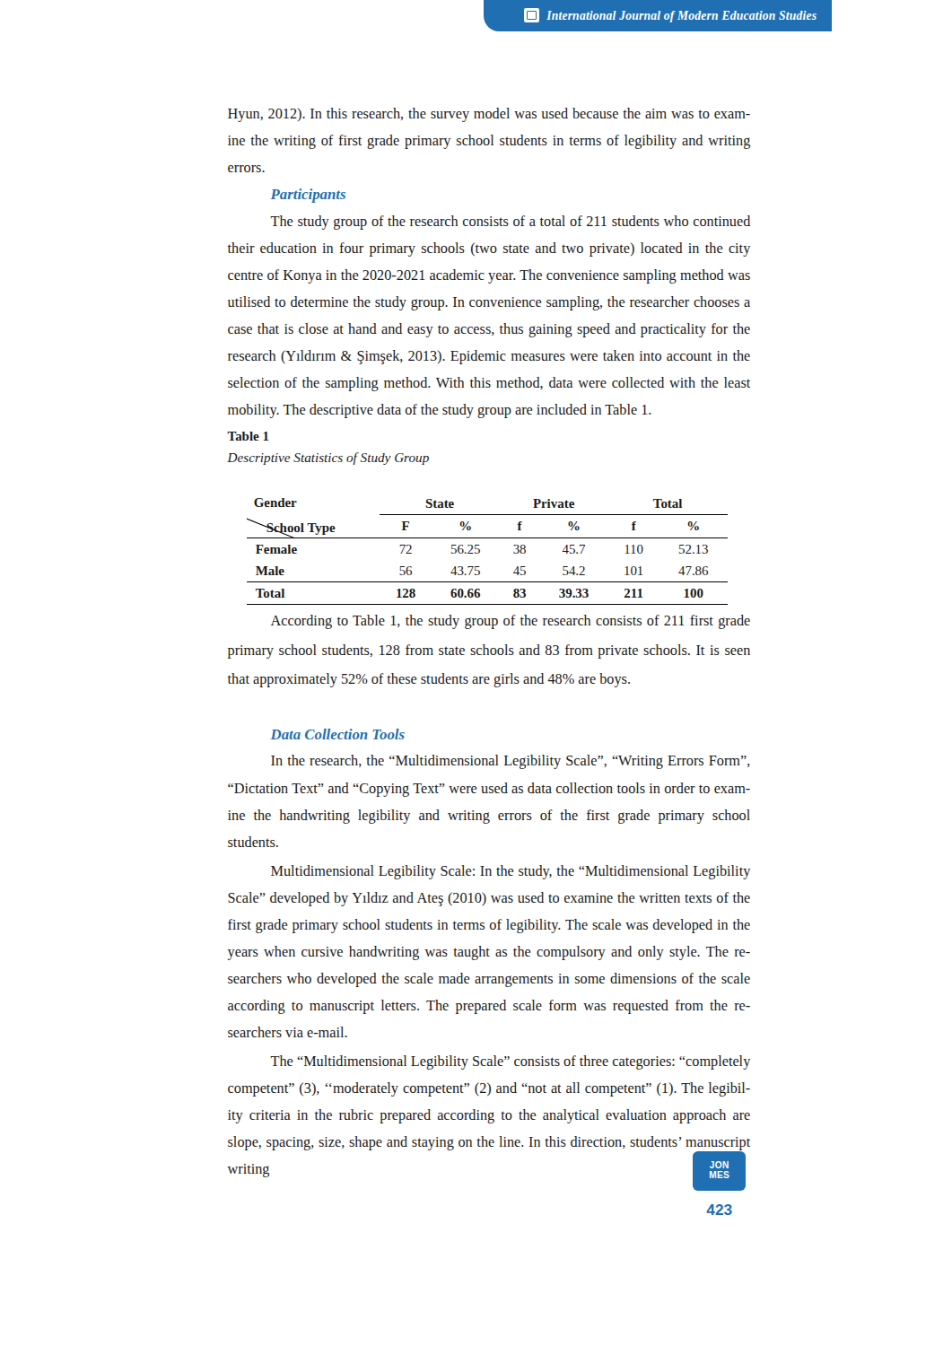International Journal of Modern Education Studies
Hyun, 2012). In this research, the survey model was used because the aim was to examine the writing of first grade primary school students in terms of legibility and writing errors.
Participants
The study group of the research consists of a total of 211 students who continued their education in four primary schools (two state and two private) located in the city centre of Konya in the 2020-2021 academic year. The convenience sampling method was utilised to determine the study group. In convenience sampling, the researcher chooses a case that is close at hand and easy to access, thus gaining speed and practicality for the research (Yıldırım & Şimşek, 2013). Epidemic measures were taken into account in the selection of the sampling method. With this method, data were collected with the least mobility. The descriptive data of the study group are included in Table 1.
Table 1
Descriptive Statistics of Study Group
| Gender School Type | State | Private | Total |
| --- | --- | --- | --- |
| F | % | f | % | f | % |
| Female | 72 | 56.25 | 38 | 45.7 | 110 | 52.13 |
| Male | 56 | 43.75 | 45 | 54.2 | 101 | 47.86 |
| Total | 128 | 60.66 | 83 | 39.33 | 211 | 100 |
According to Table 1, the study group of the research consists of 211 first grade primary school students, 128 from state schools and 83 from private schools. It is seen that approximately 52% of these students are girls and 48% are boys.
Data Collection Tools
In the research, the “Multidimensional Legibility Scale”, “Writing Errors Form”, “Dictation Text” and “Copying Text” were used as data collection tools in order to examine the handwriting legibility and writing errors of the first grade primary school students.
Multidimensional Legibility Scale: In the study, the “Multidimensional Legibility Scale” developed by Yıldız and Ateş (2010) was used to examine the written texts of the first grade primary school students in terms of legibility. The scale was developed in the years when cursive handwriting was taught as the compulsory and only style. The researchers who developed the scale made arrangements in some dimensions of the scale according to manuscript letters. The prepared scale form was requested from the researchers via e-mail.
The “Multidimensional Legibility Scale” consists of three categories: “completely competent” (3), ‘‘moderately competent” (2) and “not at all competent” (1). The legibility criteria in the rubric prepared according to the analytical evaluation approach are slope, spacing, size, shape and staying on the line. In this direction, students’ manuscript writing
JON MES
423